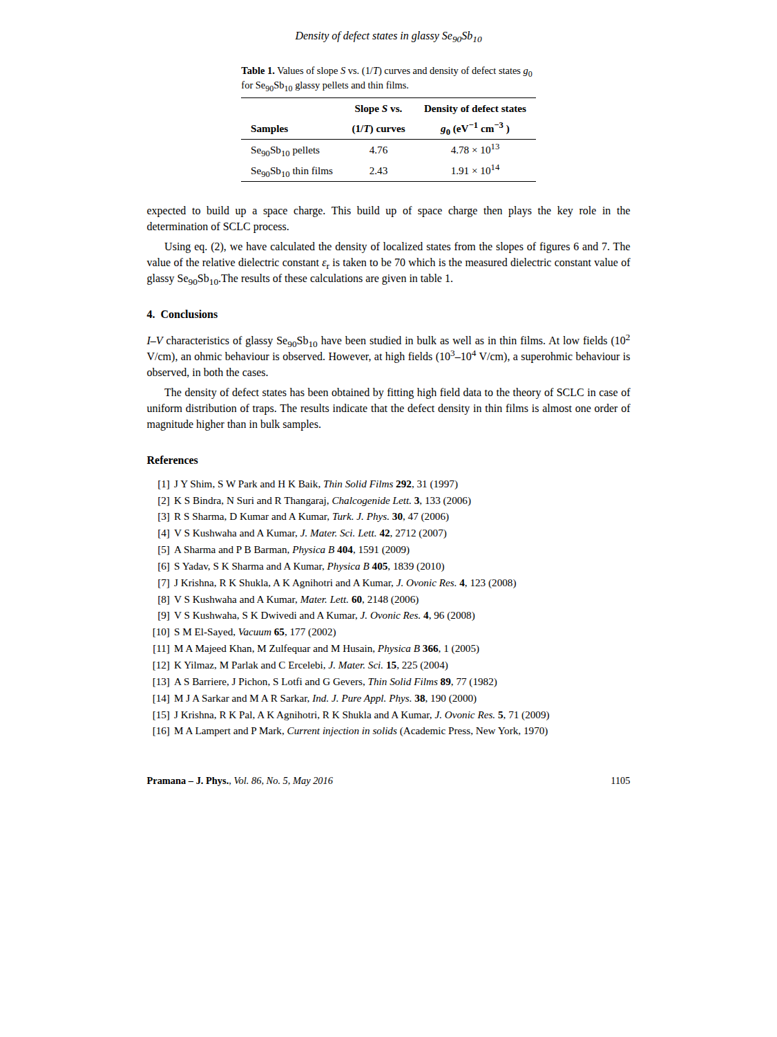Density of defect states in glassy Se90Sb10
Table 1. Values of slope S vs. (1/ T ) curves and density of defect states g 0 for Se 90 Sb 10 glassy pellets and thin films.
| | Slope S vs. | Density of defect states |
| --- | --- | --- |
| Samples | (1/ T ) curves | g 0 (eV −1 cm −3 ) |
| Se 90 Sb 10 pellets | 4.76 | 4.78 × 10 13 |
| Se 90 Sb 10 thin films | 2.43 | 1.91 × 10 14 |
expected to build up a space charge. This build up of space charge then plays the key role in the determination of SCLC process.
Using eq. (2), we have calculated the density of localized states from the slopes of figures 6 and 7. The value of the relative dielectric constant εr is taken to be 70 which is the measured dielectric constant value of glassy Se90Sb10.The results of these calculations are given in table 1.
4. Conclusions
I–V characteristics of glassy Se90Sb10 have been studied in bulk as well as in thin films. At low fields (102 V/cm), an ohmic behaviour is observed. However, at high fields (103–104 V/cm), a superohmic behaviour is observed, in both the cases.
The density of defect states has been obtained by fitting high field data to the theory of SCLC in case of uniform distribution of traps. The results indicate that the defect density in thin films is almost one order of magnitude higher than in bulk samples.
References
[1] J Y Shim, S W Park and H K Baik, Thin Solid Films 292, 31 (1997)
[2] K S Bindra, N Suri and R Thangaraj, Chalcogenide Lett. 3, 133 (2006)
[3] R S Sharma, D Kumar and A Kumar, Turk. J. Phys. 30, 47 (2006)
[4] V S Kushwaha and A Kumar, J. Mater. Sci. Lett. 42, 2712 (2007)
[5] A Sharma and P B Barman, Physica B 404, 1591 (2009)
[6] S Yadav, S K Sharma and A Kumar, Physica B 405, 1839 (2010)
[7] J Krishna, R K Shukla, A K Agnihotri and A Kumar, J. Ovonic Res. 4, 123 (2008)
[8] V S Kushwaha and A Kumar, Mater. Lett. 60, 2148 (2006)
[9] V S Kushwaha, S K Dwivedi and A Kumar, J. Ovonic Res. 4, 96 (2008)
[10] S M El-Sayed, Vacuum 65, 177 (2002)
[11] M A Majeed Khan, M Zulfequar and M Husain, Physica B 366, 1 (2005)
[12] K Yilmaz, M Parlak and C Ercelebi, J. Mater. Sci. 15, 225 (2004)
[13] A S Barriere, J Pichon, S Lotfi and G Gevers, Thin Solid Films 89, 77 (1982)
[14] M J A Sarkar and M A R Sarkar, Ind. J. Pure Appl. Phys. 38, 190 (2000)
[15] J Krishna, R K Pal, A K Agnihotri, R K Shukla and A Kumar, J. Ovonic Res. 5, 71 (2009)
[16] M A Lampert and P Mark, Current injection in solids (Academic Press, New York, 1970)
Pramana – J. Phys., Vol. 86, No. 5, May 2016 1105